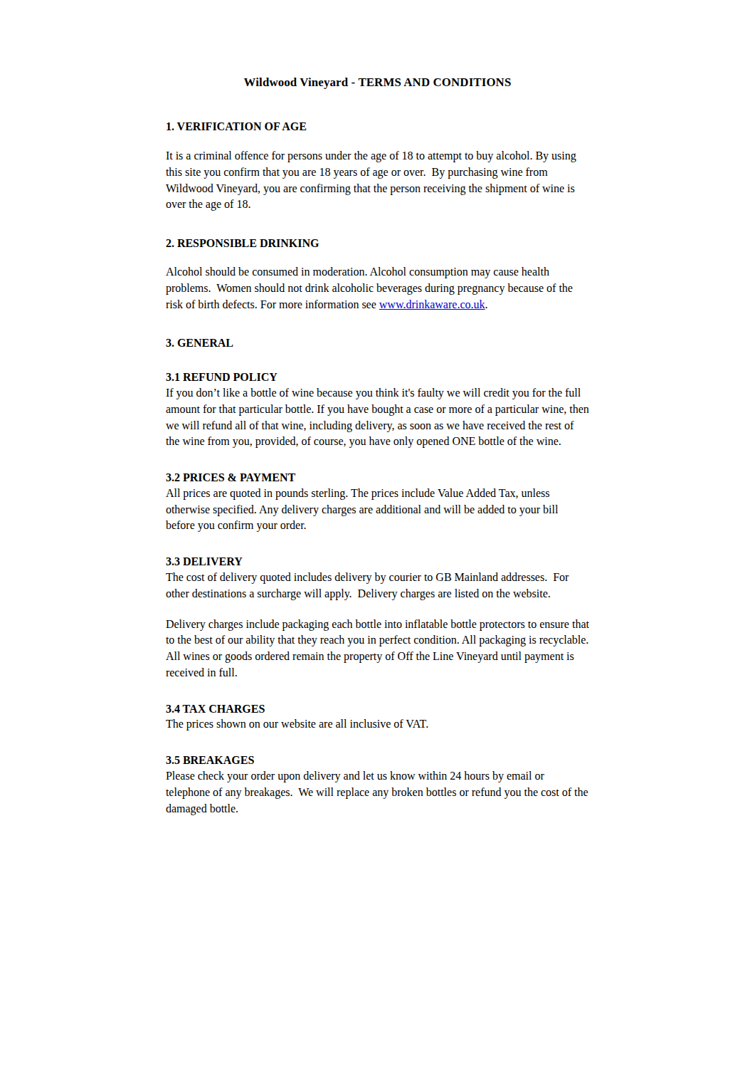Wildwood Vineyard - TERMS AND CONDITIONS
1. VERIFICATION OF AGE
It is a criminal offence for persons under the age of 18 to attempt to buy alcohol. By using this site you confirm that you are 18 years of age or over. By purchasing wine from Wildwood Vineyard, you are confirming that the person receiving the shipment of wine is over the age of 18.
2. RESPONSIBLE DRINKING
Alcohol should be consumed in moderation. Alcohol consumption may cause health problems. Women should not drink alcoholic beverages during pregnancy because of the risk of birth defects. For more information see www.drinkaware.co.uk.
3. GENERAL
3.1 REFUND POLICY
If you don’t like a bottle of wine because you think it's faulty we will credit you for the full amount for that particular bottle. If you have bought a case or more of a particular wine, then we will refund all of that wine, including delivery, as soon as we have received the rest of the wine from you, provided, of course, you have only opened ONE bottle of the wine.
3.2 PRICES & PAYMENT
All prices are quoted in pounds sterling. The prices include Value Added Tax, unless otherwise specified. Any delivery charges are additional and will be added to your bill before you confirm your order.
3.3 DELIVERY
The cost of delivery quoted includes delivery by courier to GB Mainland addresses. For other destinations a surcharge will apply. Delivery charges are listed on the website.
Delivery charges include packaging each bottle into inflatable bottle protectors to ensure that to the best of our ability that they reach you in perfect condition. All packaging is recyclable. All wines or goods ordered remain the property of Off the Line Vineyard until payment is received in full.
3.4 TAX CHARGES
The prices shown on our website are all inclusive of VAT.
3.5 BREAKAGES
Please check your order upon delivery and let us know within 24 hours by email or telephone of any breakages. We will replace any broken bottles or refund you the cost of the damaged bottle.